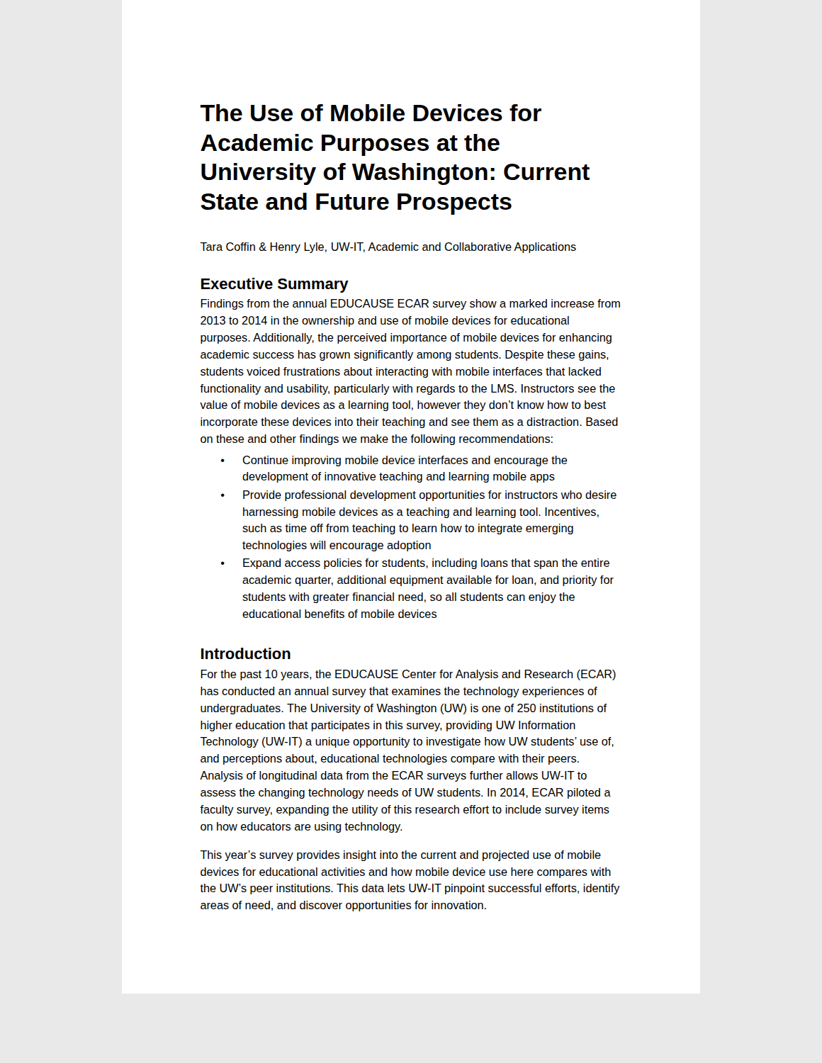The Use of Mobile Devices for Academic Purposes at the University of Washington: Current State and Future Prospects
Tara Coffin & Henry Lyle, UW-IT, Academic and Collaborative Applications
Executive Summary
Findings from the annual EDUCAUSE ECAR survey show a marked increase from 2013 to 2014 in the ownership and use of mobile devices for educational purposes. Additionally, the perceived importance of mobile devices for enhancing academic success has grown significantly among students. Despite these gains, students voiced frustrations about interacting with mobile interfaces that lacked functionality and usability, particularly with regards to the LMS. Instructors see the value of mobile devices as a learning tool, however they don’t know how to best incorporate these devices into their teaching and see them as a distraction. Based on these and other findings we make the following recommendations:
Continue improving mobile device interfaces and encourage the development of innovative teaching and learning mobile apps
Provide professional development opportunities for instructors who desire harnessing mobile devices as a teaching and learning tool. Incentives, such as time off from teaching to learn how to integrate emerging technologies will encourage adoption
Expand access policies for students, including loans that span the entire academic quarter, additional equipment available for loan, and priority for students with greater financial need, so all students can enjoy the educational benefits of mobile devices
Introduction
For the past 10 years, the EDUCAUSE Center for Analysis and Research (ECAR) has conducted an annual survey that examines the technology experiences of undergraduates. The University of Washington (UW) is one of 250 institutions of higher education that participates in this survey, providing UW Information Technology (UW-IT) a unique opportunity to investigate how UW students’ use of, and perceptions about, educational technologies compare with their peers. Analysis of longitudinal data from the ECAR surveys further allows UW-IT to assess the changing technology needs of UW students. In 2014, ECAR piloted a faculty survey, expanding the utility of this research effort to include survey items on how educators are using technology.
This year’s survey provides insight into the current and projected use of mobile devices for educational activities and how mobile device use here compares with the UW’s peer institutions. This data lets UW-IT pinpoint successful efforts, identify areas of need, and discover opportunities for innovation.